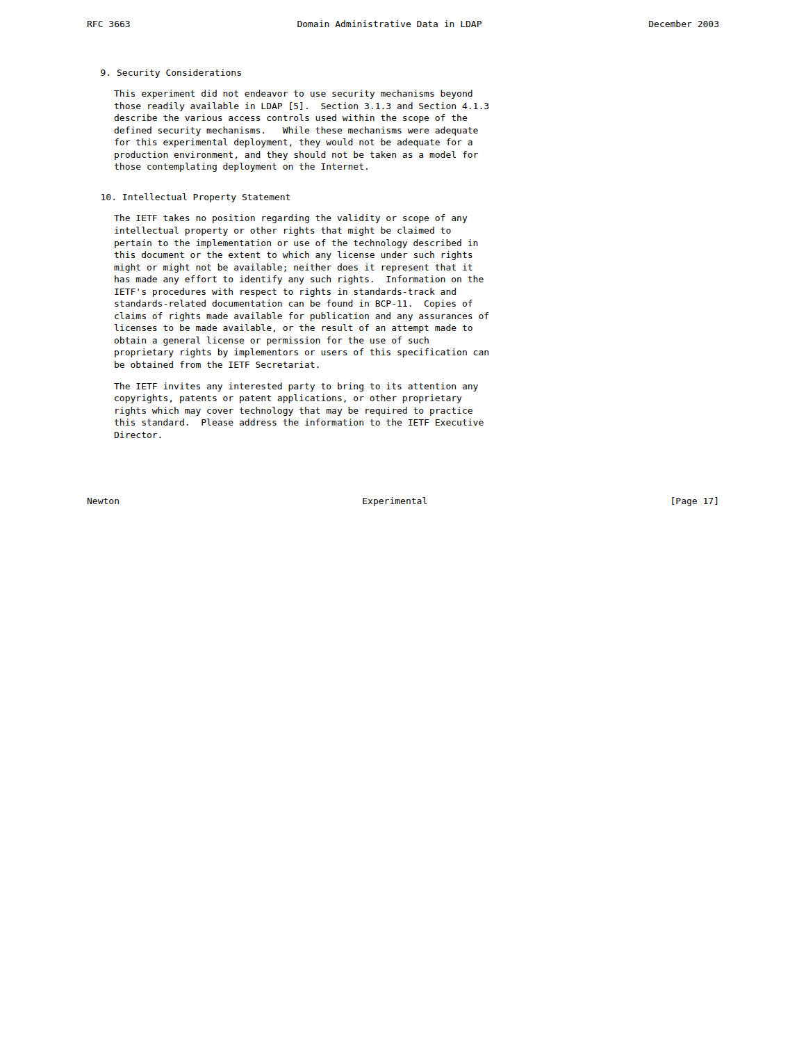RFC 3663 Domain Administrative Data in LDAP December 2003
9. Security Considerations
This experiment did not endeavor to use security mechanisms beyond those readily available in LDAP [5]. Section 3.1.3 and Section 4.1.3 describe the various access controls used within the scope of the defined security mechanisms. While these mechanisms were adequate for this experimental deployment, they would not be adequate for a production environment, and they should not be taken as a model for those contemplating deployment on the Internet.
10. Intellectual Property Statement
The IETF takes no position regarding the validity or scope of any intellectual property or other rights that might be claimed to pertain to the implementation or use of the technology described in this document or the extent to which any license under such rights might or might not be available; neither does it represent that it has made any effort to identify any such rights. Information on the IETF's procedures with respect to rights in standards-track and standards-related documentation can be found in BCP-11. Copies of claims of rights made available for publication and any assurances of licenses to be made available, or the result of an attempt made to obtain a general license or permission for the use of such proprietary rights by implementors or users of this specification can be obtained from the IETF Secretariat.
The IETF invites any interested party to bring to its attention any copyrights, patents or patent applications, or other proprietary rights which may cover technology that may be required to practice this standard. Please address the information to the IETF Executive Director.
Newton Experimental [Page 17]